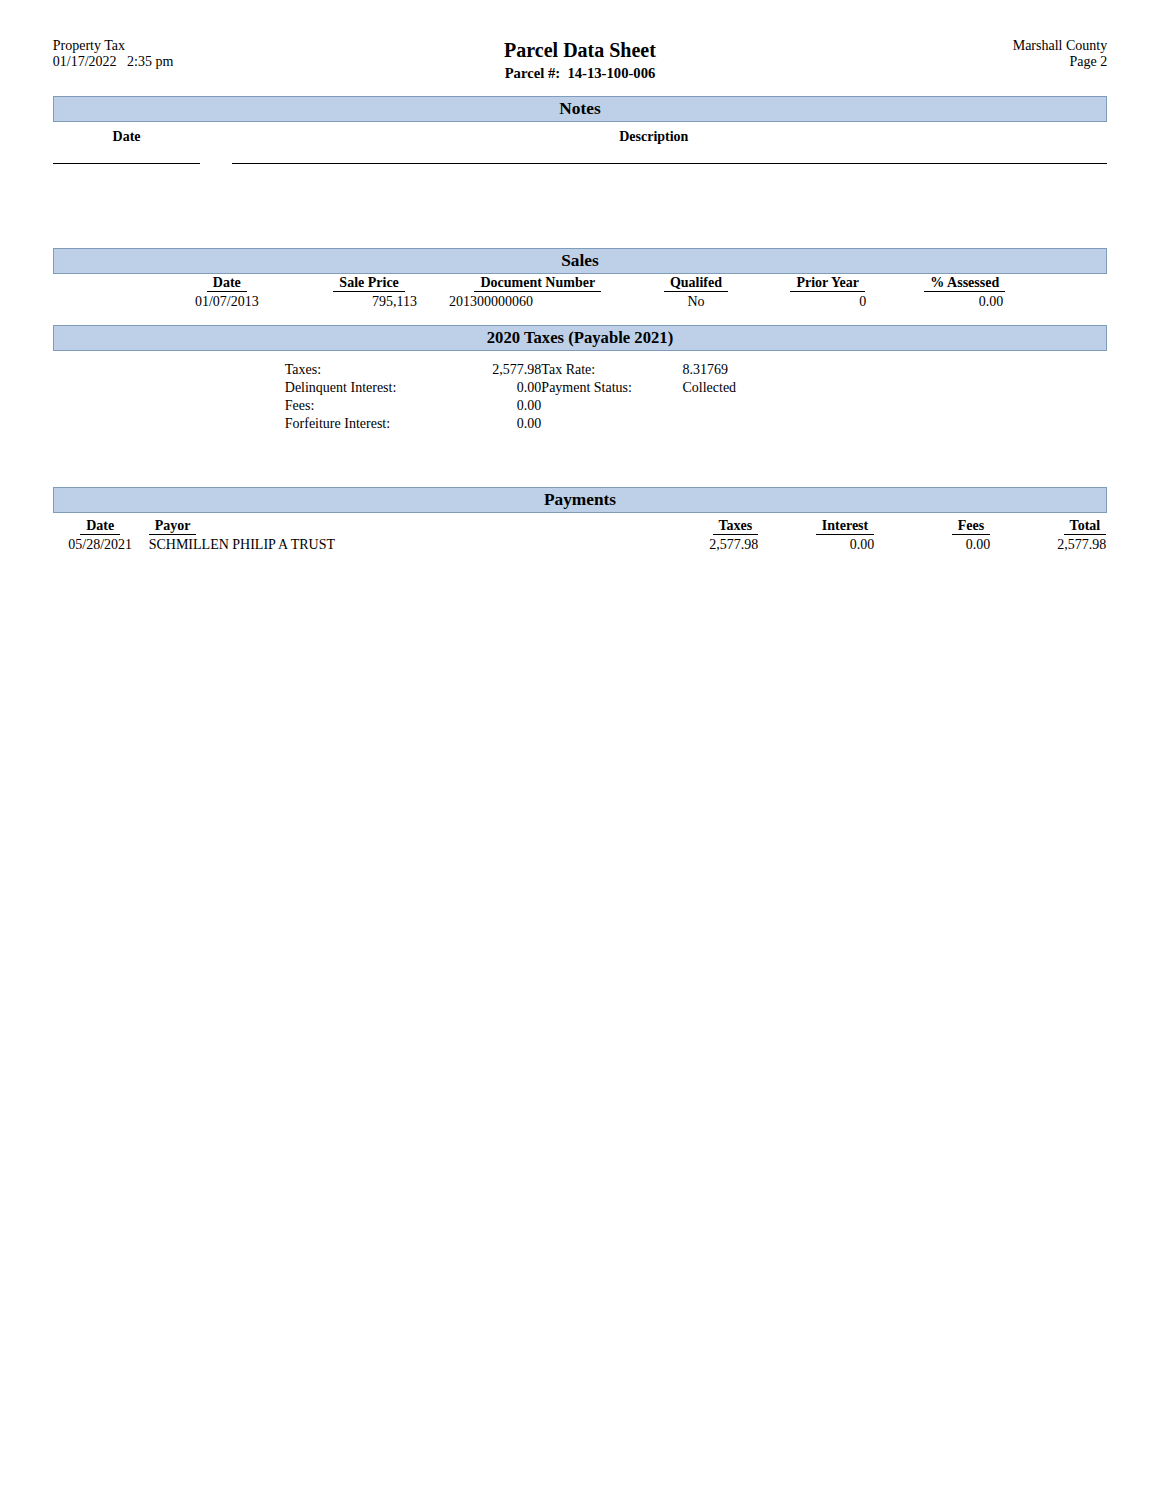Property Tax
01/17/2022 2:35 pm
Marshall County
Page 2
Parcel Data Sheet
Parcel #: 14-13-100-006
Notes
| Date | Description |
Sales
| | Date | Sale Price | Document Number | Qualifed | Prior Year | % Assessed | |
| | 01/07/2013 | 795,113 | 201300000060 | No | 0 | 0.00 | |
2020 Taxes (Payable 2021)
| Taxes: | 2,577.98 | Tax Rate: | 8.31769 |
| Delinquent Interest: | 0.00 | Payment Status: | Collected |
| Fees: | 0.00 | | |
| Forfeiture Interest: | 0.00 | | |
Payments
| Date | Payor | Taxes | Interest | Fees | Total |
| --- | --- | --- | --- | --- | --- |
| 05/28/2021 | SCHMILLEN PHILIP A TRUST | 2,577.98 | 0.00 | 0.00 | 2,577.98 |